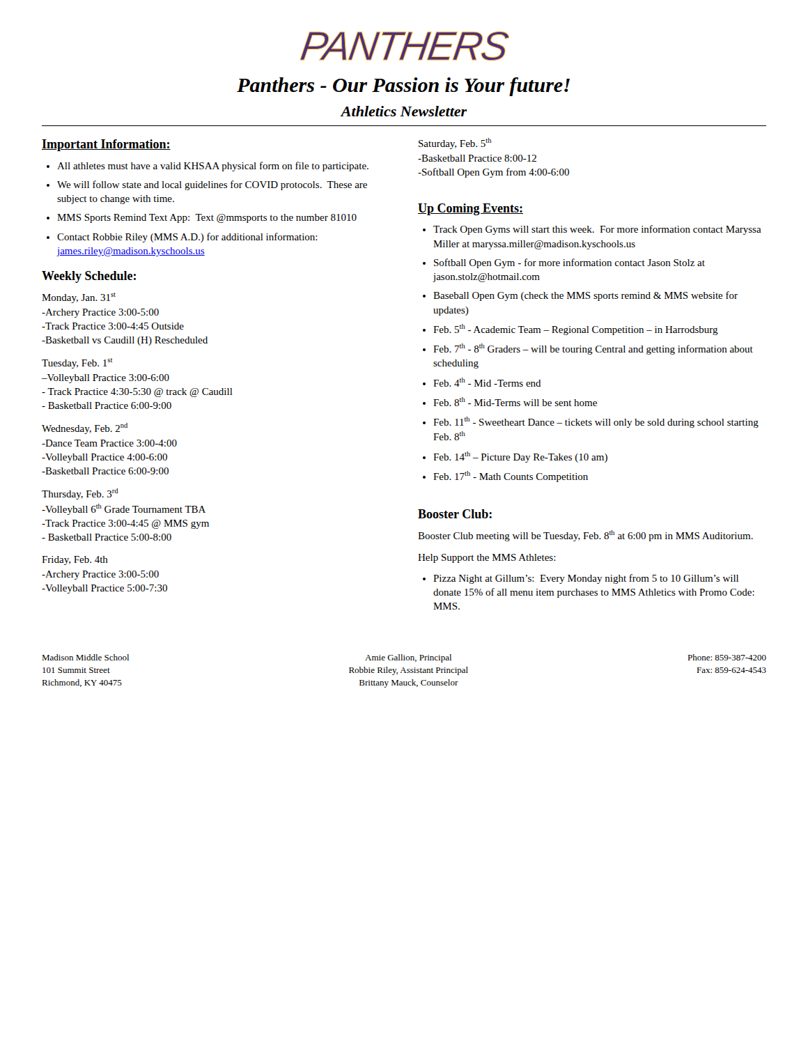PANTHERS
Panthers - Our Passion is Your future!
Athletics Newsletter
Important Information:
All athletes must have a valid KHSAA physical form on file to participate.
We will follow state and local guidelines for COVID protocols. These are subject to change with time.
MMS Sports Remind Text App: Text @mmsports to the number 81010
Contact Robbie Riley (MMS A.D.) for additional information: james.riley@madison.kyschools.us
Weekly Schedule:
Monday, Jan. 31st
-Archery Practice 3:00-5:00
-Track Practice 3:00-4:45 Outside
-Basketball vs Caudill (H) Rescheduled
Tuesday, Feb. 1st
–Volleyball Practice 3:00-6:00
- Track Practice 4:30-5:30 @ track @ Caudill
- Basketball Practice 6:00-9:00
Wednesday, Feb. 2nd
-Dance Team Practice 3:00-4:00
-Volleyball Practice 4:00-6:00
-Basketball Practice 6:00-9:00
Thursday, Feb. 3rd
-Volleyball 6th Grade Tournament TBA
-Track Practice 3:00-4:45 @ MMS gym
- Basketball Practice 5:00-8:00
Friday, Feb. 4th
-Archery Practice 3:00-5:00
-Volleyball Practice 5:00-7:30
Saturday, Feb. 5th
-Basketball Practice 8:00-12
-Softball Open Gym from 4:00-6:00
Up Coming Events:
Track Open Gyms will start this week. For more information contact Maryssa Miller at maryssa.miller@madison.kyschools.us
Softball Open Gym - for more information contact Jason Stolz at jason.stolz@hotmail.com
Baseball Open Gym (check the MMS sports remind & MMS website for updates)
Feb. 5th - Academic Team – Regional Competition – in Harrodsburg
Feb. 7th - 8th Graders – will be touring Central and getting information about scheduling
Feb. 4th - Mid -Terms end
Feb. 8th - Mid-Terms will be sent home
Feb. 11th - Sweetheart Dance – tickets will only be sold during school starting Feb. 8th
Feb. 14th – Picture Day Re-Takes (10 am)
Feb. 17th - Math Counts Competition
Booster Club:
Booster Club meeting will be Tuesday, Feb. 8th at 6:00 pm in MMS Auditorium.
Help Support the MMS Athletes:
Pizza Night at Gillum’s: Every Monday night from 5 to 10 Gillum’s will donate 15% of all menu item purchases to MMS Athletics with Promo Code: MMS.
Madison Middle School
101 Summit Street
Richmond, KY 40475
Amie Gallion, Principal
Robbie Riley, Assistant Principal
Brittany Mauck, Counselor
Phone: 859-387-4200
Fax: 859-624-4543